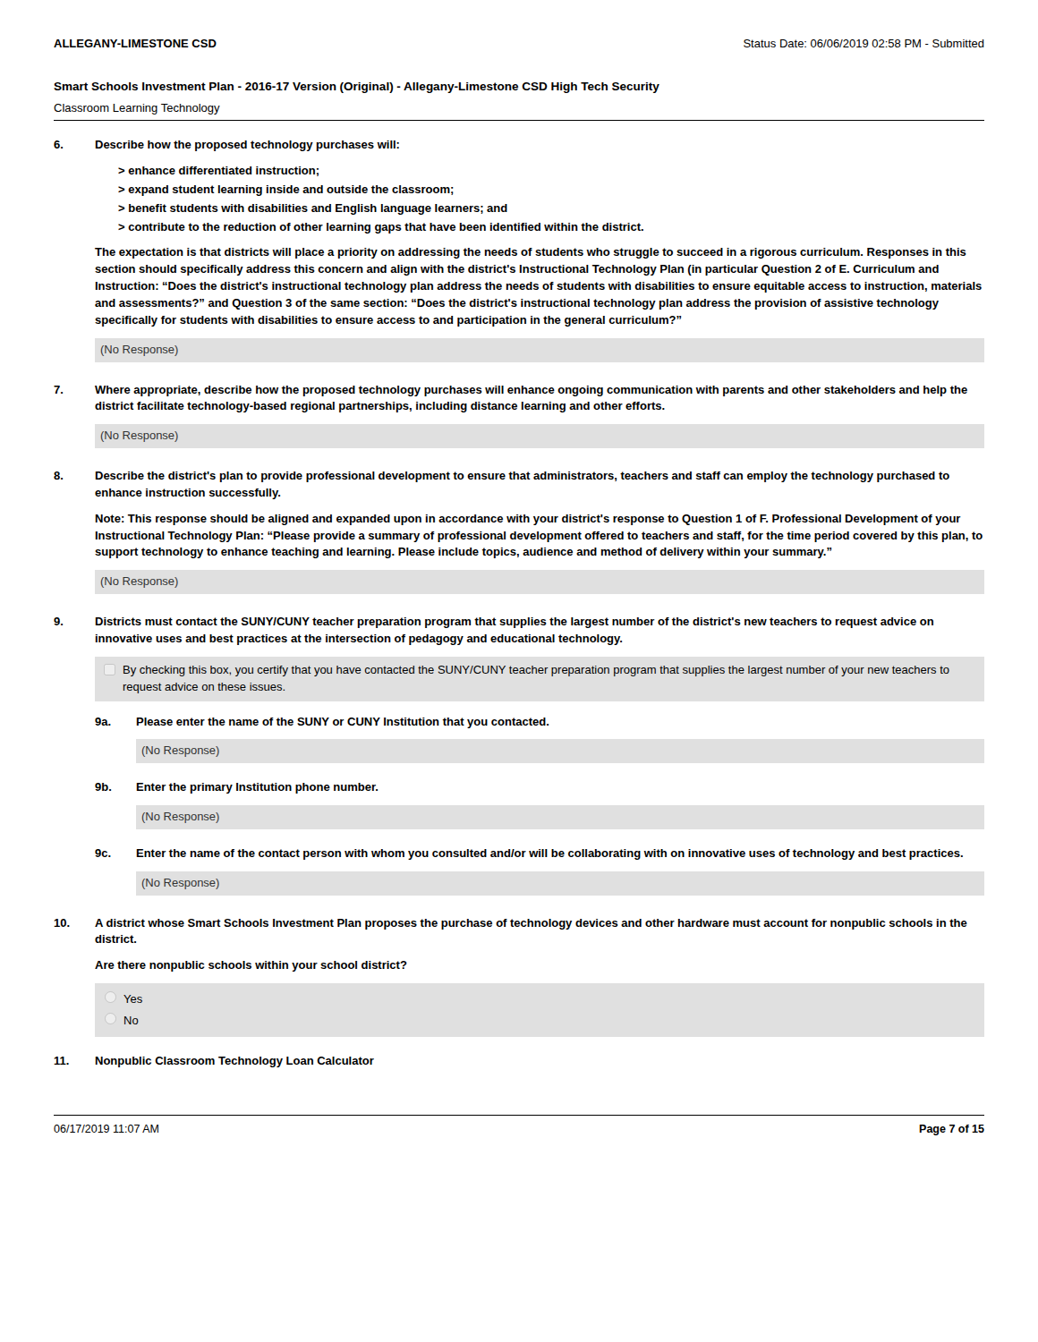Allegany-Limestone CSD
Status Date: 06/06/2019 02:58 PM - Submitted
Smart Schools Investment Plan - 2016-17 Version (Original) - Allegany-Limestone CSD High Tech Security
Classroom Learning Technology
6.
Describe how the proposed technology purchases will:
enhance differentiated instruction;
expand student learning inside and outside the classroom;
benefit students with disabilities and English language learners; and
contribute to the reduction of other learning gaps that have been identified within the district.
The expectation is that districts will place a priority on addressing the needs of students who struggle to succeed in a rigorous curriculum. Responses in this section should specifically address this concern and align with the district's Instructional Technology Plan (in particular Question 2 of E. Curriculum and Instruction: “Does the district's instructional technology plan address the needs of students with disabilities to ensure equitable access to instruction, materials and assessments?” and Question 3 of the same section: “Does the district's instructional technology plan address the provision of assistive technology specifically for students with disabilities to ensure access to and participation in the general curriculum?”
(No Response)
7.
Where appropriate, describe how the proposed technology purchases will enhance ongoing communication with parents and other stakeholders and help the district facilitate technology-based regional partnerships, including distance learning and other efforts.
(No Response)
8.
Describe the district's plan to provide professional development to ensure that administrators, teachers and staff can employ the technology purchased to enhance instruction successfully.
Note: This response should be aligned and expanded upon in accordance with your district's response to Question 1 of F. Professional Development of your Instructional Technology Plan: “Please provide a summary of professional development offered to teachers and staff, for the time period covered by this plan, to support technology to enhance teaching and learning. Please include topics, audience and method of delivery within your summary.”
(No Response)
9.
Districts must contact the SUNY/CUNY teacher preparation program that supplies the largest number of the district's new teachers to request advice on innovative uses and best practices at the intersection of pedagogy and educational technology.
By checking this box, you certify that you have contacted the SUNY/CUNY teacher preparation program that supplies the largest number of your new teachers to request advice on these issues.
9a.
Please enter the name of the SUNY or CUNY Institution that you contacted.
(No Response)
9b.
Enter the primary Institution phone number.
(No Response)
9c.
Enter the name of the contact person with whom you consulted and/or will be collaborating with on innovative uses of technology and best practices.
(No Response)
10.
A district whose Smart Schools Investment Plan proposes the purchase of technology devices and other hardware must account for nonpublic schools in the district.
Are there nonpublic schools within your school district?
Yes
No
11.
Nonpublic Classroom Technology Loan Calculator
06/17/2019 11:07 AM
Page 7 of 15